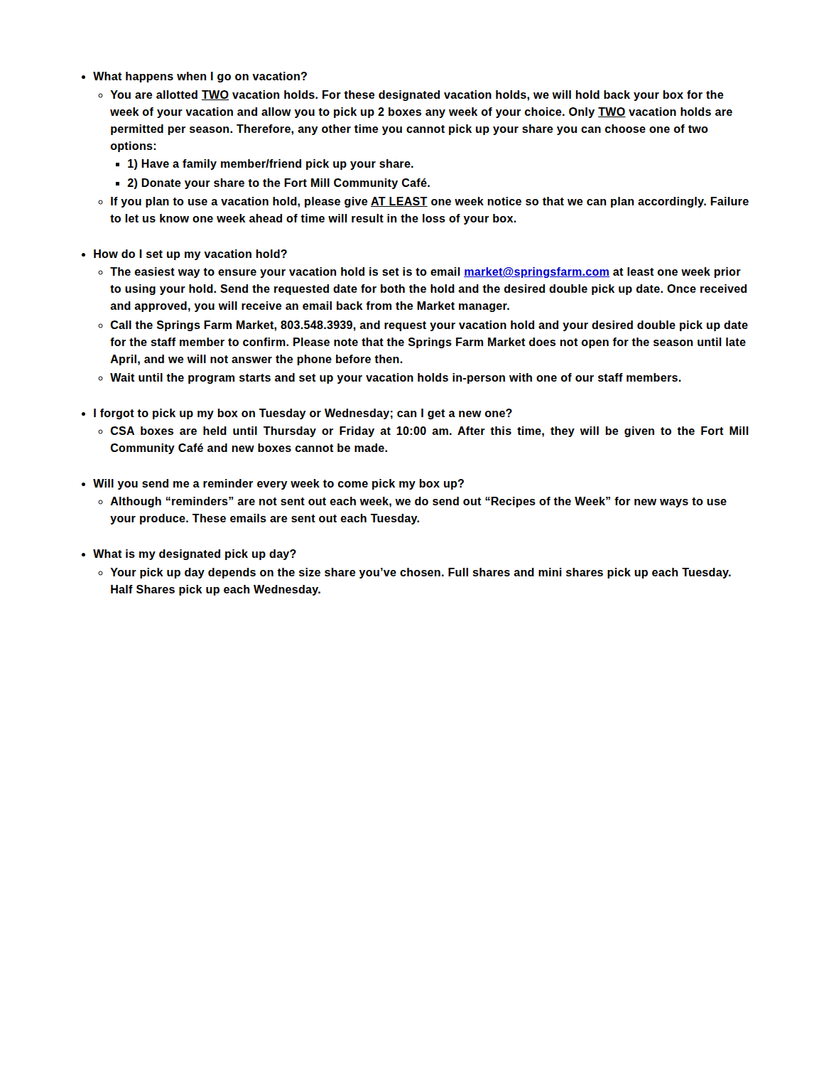What happens when I go on vacation?
You are allotted TWO vacation holds. For these designated vacation holds, we will hold back your box for the week of your vacation and allow you to pick up 2 boxes any week of your choice. Only TWO vacation holds are permitted per season. Therefore, any other time you cannot pick up your share you can choose one of two options:
1) Have a family member/friend pick up your share.
2) Donate your share to the Fort Mill Community Café.
If you plan to use a vacation hold, please give AT LEAST one week notice so that we can plan accordingly. Failure to let us know one week ahead of time will result in the loss of your box.
How do I set up my vacation hold?
The easiest way to ensure your vacation hold is set is to email market@springsfarm.com at least one week prior to using your hold. Send the requested date for both the hold and the desired double pick up date. Once received and approved, you will receive an email back from the Market manager.
Call the Springs Farm Market, 803.548.3939, and request your vacation hold and your desired double pick up date for the staff member to confirm. Please note that the Springs Farm Market does not open for the season until late April, and we will not answer the phone before then.
Wait until the program starts and set up your vacation holds in-person with one of our staff members.
I forgot to pick up my box on Tuesday or Wednesday; can I get a new one?
CSA boxes are held until Thursday or Friday at 10:00 am. After this time, they will be given to the Fort Mill Community Café and new boxes cannot be made.
Will you send me a reminder every week to come pick my box up?
Although “reminders” are not sent out each week, we do send out “Recipes of the Week” for new ways to use your produce. These emails are sent out each Tuesday.
What is my designated pick up day?
Your pick up day depends on the size share you’ve chosen. Full shares and mini shares pick up each Tuesday. Half Shares pick up each Wednesday.